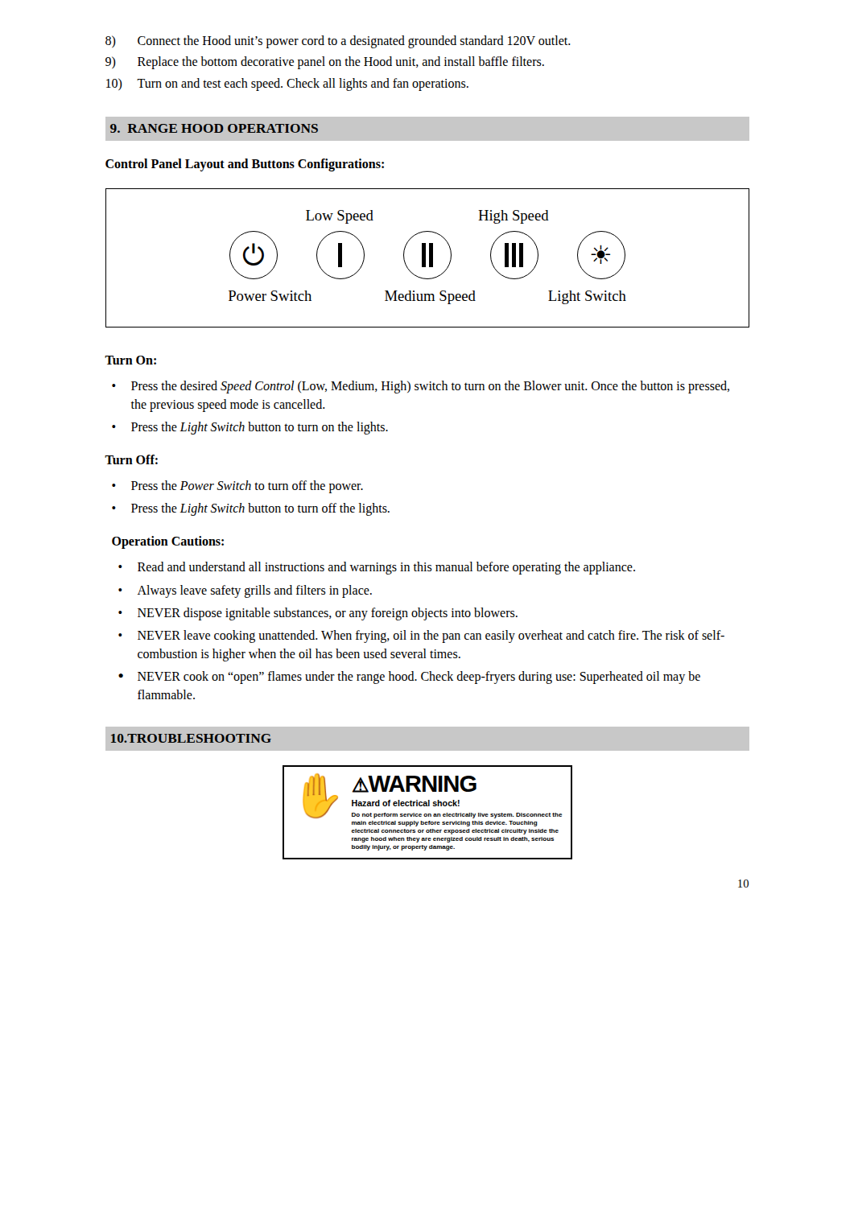8) Connect the Hood unit’s power cord to a designated grounded standard 120V outlet.
9) Replace the bottom decorative panel on the Hood unit, and install baffle filters.
10) Turn on and test each speed. Check all lights and fan operations.
9. RANGE HOOD OPERATIONS
Control Panel Layout and Buttons Configurations:
Low Speed High Speed
⏻
☀
Power Switch Medium Speed Light Switch
Turn On:
Press the desired Speed Control (Low, Medium, High) switch to turn on the Blower unit. Once the button is pressed, the previous speed mode is cancelled.
Press the Light Switch button to turn on the lights.
Turn Off:
Press the Power Switch to turn off the power.
Press the Light Switch button to turn off the lights.
Operation Cautions:
Read and understand all instructions and warnings in this manual before operating the appliance.
Always leave safety grills and filters in place.
NEVER dispose ignitable substances, or any foreign objects into blowers.
NEVER leave cooking unattended. When frying, oil in the pan can easily overheat and catch fire. The risk of self-combustion is higher when the oil has been used several times.
NEVER cook on “open” flames under the range hood. Check deep-fryers during use: Superheated oil may be flammable.
10.TROUBLESHOOTING
✋
⚠WARNING
Hazard of electrical shock!
Do not perform service on an electrically live system. Disconnect the main electrical supply before servicing this device. Touching electrical connectors or other exposed electrical circuitry inside the range hood when they are energized could result in death, serious bodily injury, or property damage.
10